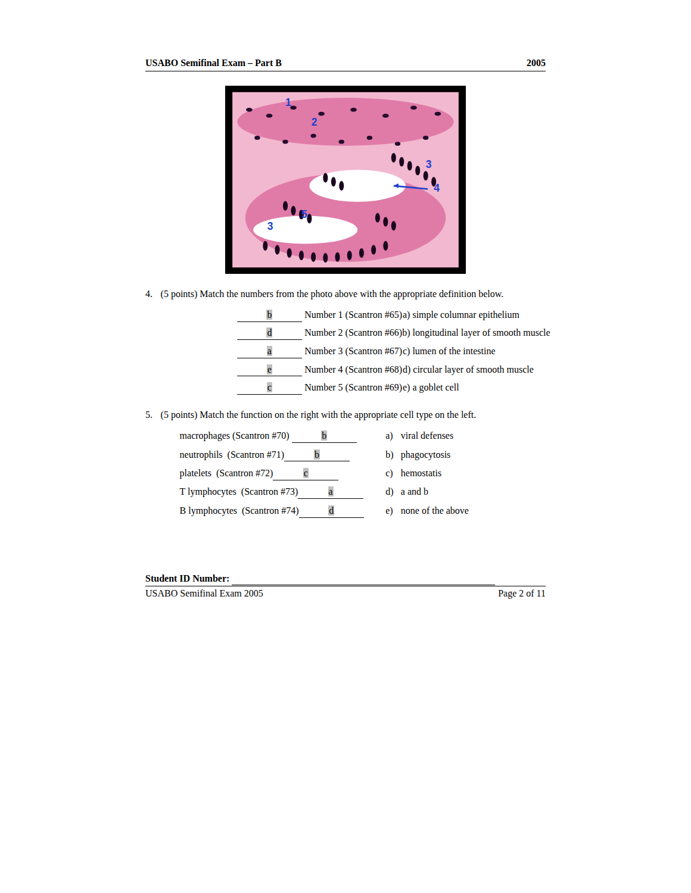USABO Semifinal Exam – Part B 2005
4.(5 points) Match the numbers from the photo above with the appropriate definition below.
b Number 1 (Scantron #65) a) simple columnar epithelium
d Number 2 (Scantron #66) b) longitudinal layer of smooth muscle
a Number 3 (Scantron #67) c) lumen of the intestine
e Number 4 (Scantron #68) d) circular layer of smooth muscle
c Number 5 (Scantron #69) e) a goblet cell
5.(5 points) Match the function on the right with the appropriate cell type on the left.
macrophages (Scantron #70) b a) viral defenses
neutrophils (Scantron #71)b b) phagocytosis
platelets (Scantron #72)c c) hemostatis
T lymphocytes (Scantron #73)a d) a and b
B lymphocytes (Scantron #74)d e) none of the above
Student ID Number:
USABO Semifinal Exam 2005 Page 2 of 11